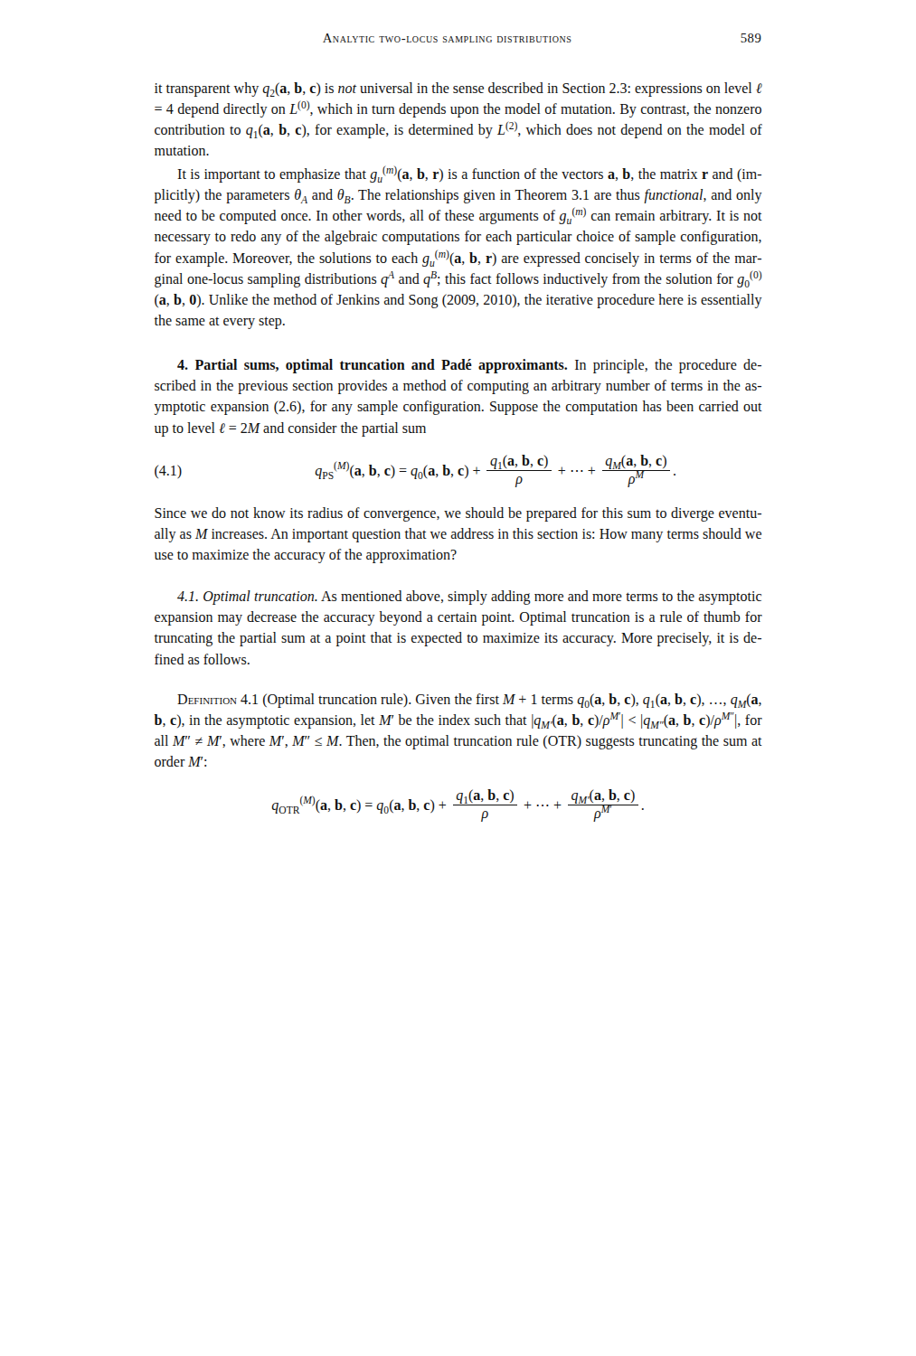Analytic two-locus sampling distributions 589
it transparent why q2(a, b, c) is not universal in the sense described in Section 2.3: expressions on level ℓ = 4 depend directly on L(0), which in turn depends upon the model of mutation. By contrast, the nonzero contribution to q1(a, b, c), for example, is determined by L(2), which does not depend on the model of mutation.
It is important to emphasize that gu(m)(a, b, r) is a function of the vectors a, b, the matrix r and (implicitly) the parameters θA and θB. The relationships given in Theorem 3.1 are thus functional, and only need to be computed once. In other words, all of these arguments of gu(m) can remain arbitrary. It is not necessary to redo any of the algebraic computations for each particular choice of sample configuration, for example. Moreover, the solutions to each gu(m)(a, b, r) are expressed concisely in terms of the marginal one-locus sampling distributions qA and qB; this fact follows inductively from the solution for g0(0)(a, b, 0). Unlike the method of Jenkins and Song (2009, 2010), the iterative procedure here is essentially the same at every step.
4. Partial sums, optimal truncation and Padé approximants. In principle, the procedure described in the previous section provides a method of computing an arbitrary number of terms in the asymptotic expansion (2.6), for any sample configuration. Suppose the computation has been carried out up to level ℓ = 2M and consider the partial sum
(4.1) qPS(M)(a, b, c) = q0(a, b, c) + q1(a, b, c) ρ + ⋯ + qM(a, b, c) ρM.
Since we do not know its radius of convergence, we should be prepared for this sum to diverge eventually as M increases. An important question that we address in this section is: How many terms should we use to maximize the accuracy of the approximation?
4.1. Optimal truncation. As mentioned above, simply adding more and more terms to the asymptotic expansion may decrease the accuracy beyond a certain point. Optimal truncation is a rule of thumb for truncating the partial sum at a point that is expected to maximize its accuracy. More precisely, it is defined as follows.
Definition 4.1 (Optimal truncation rule). Given the first M + 1 terms q0(a, b, c), q1(a, b, c), …, qM(a, b, c), in the asymptotic expansion, let M′ be the index such that |qM′(a, b, c)/ρM′| < |qM″(a, b, c)/ρM″|, for all M″ ≠ M′, where M′, M″ ≤ M. Then, the optimal truncation rule (OTR) suggests truncating the sum at order M′:
qOTR(M)(a, b, c) = q0(a, b, c) + q1(a, b, c) ρ + ⋯ + qM′(a, b, c) ρM′.